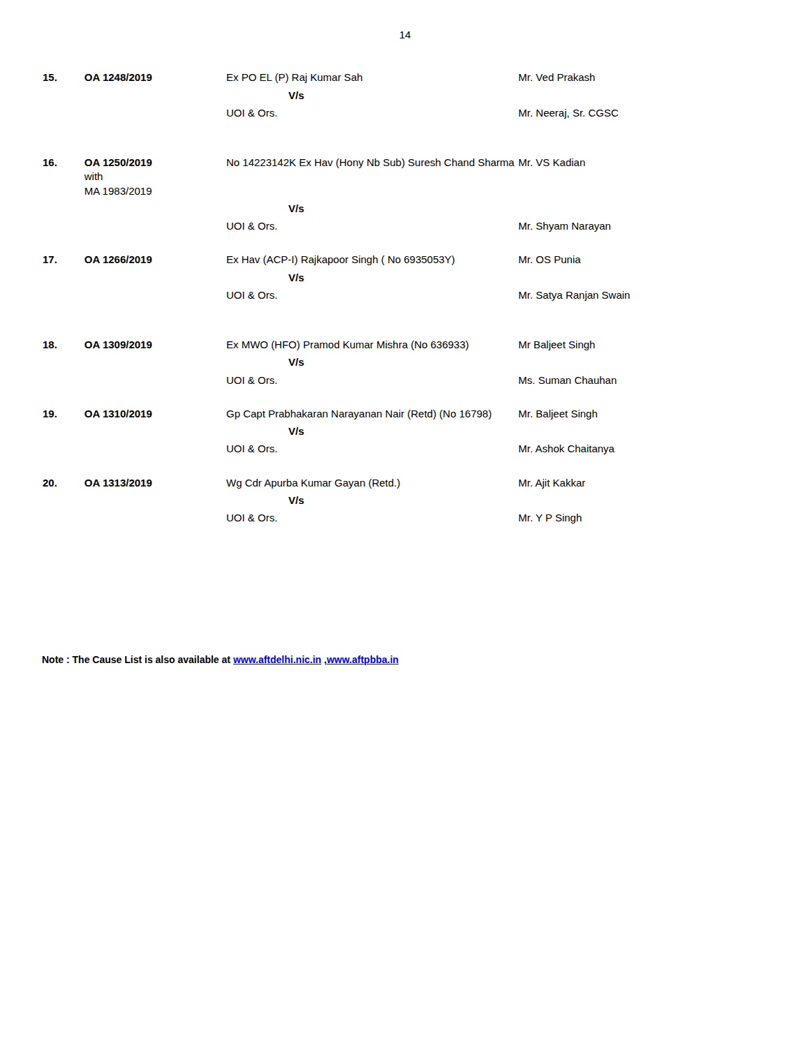14
| 15. | OA 1248/2019 | Ex PO EL (P) Raj Kumar Sah | Mr. Ved Prakash |
| | | V/s | |
| | | UOI & Ors. | Mr. Neeraj, Sr. CGSC |
| 16. | OA 1250/2019 with MA 1983/2019 | No 14223142K Ex Hav (Hony Nb Sub) Suresh Chand Sharma | Mr. VS Kadian |
| | | V/s | |
| | | UOI & Ors. | Mr. Shyam Narayan |
| 17. | OA 1266/2019 | Ex Hav (ACP-I) Rajkapoor Singh ( No 6935053Y) | Mr. OS Punia |
| | | V/s | |
| | | UOI & Ors. | Mr. Satya Ranjan Swain |
| 18. | OA 1309/2019 | Ex MWO (HFO) Pramod Kumar Mishra (No 636933) | Mr Baljeet Singh |
| | | V/s | |
| | | UOI & Ors. | Ms. Suman Chauhan |
| 19. | OA 1310/2019 | Gp Capt Prabhakaran Narayanan Nair (Retd) (No 16798) | Mr. Baljeet Singh |
| | | V/s | |
| | | UOI & Ors. | Mr. Ashok Chaitanya |
| 20. | OA 1313/2019 | Wg Cdr Apurba Kumar Gayan (Retd.) | Mr. Ajit Kakkar |
| | | V/s | |
| | | UOI & Ors. | Mr. Y P Singh |
Note : The Cause List is also available at www.aftdelhi.nic.in ,www.aftpbba.in